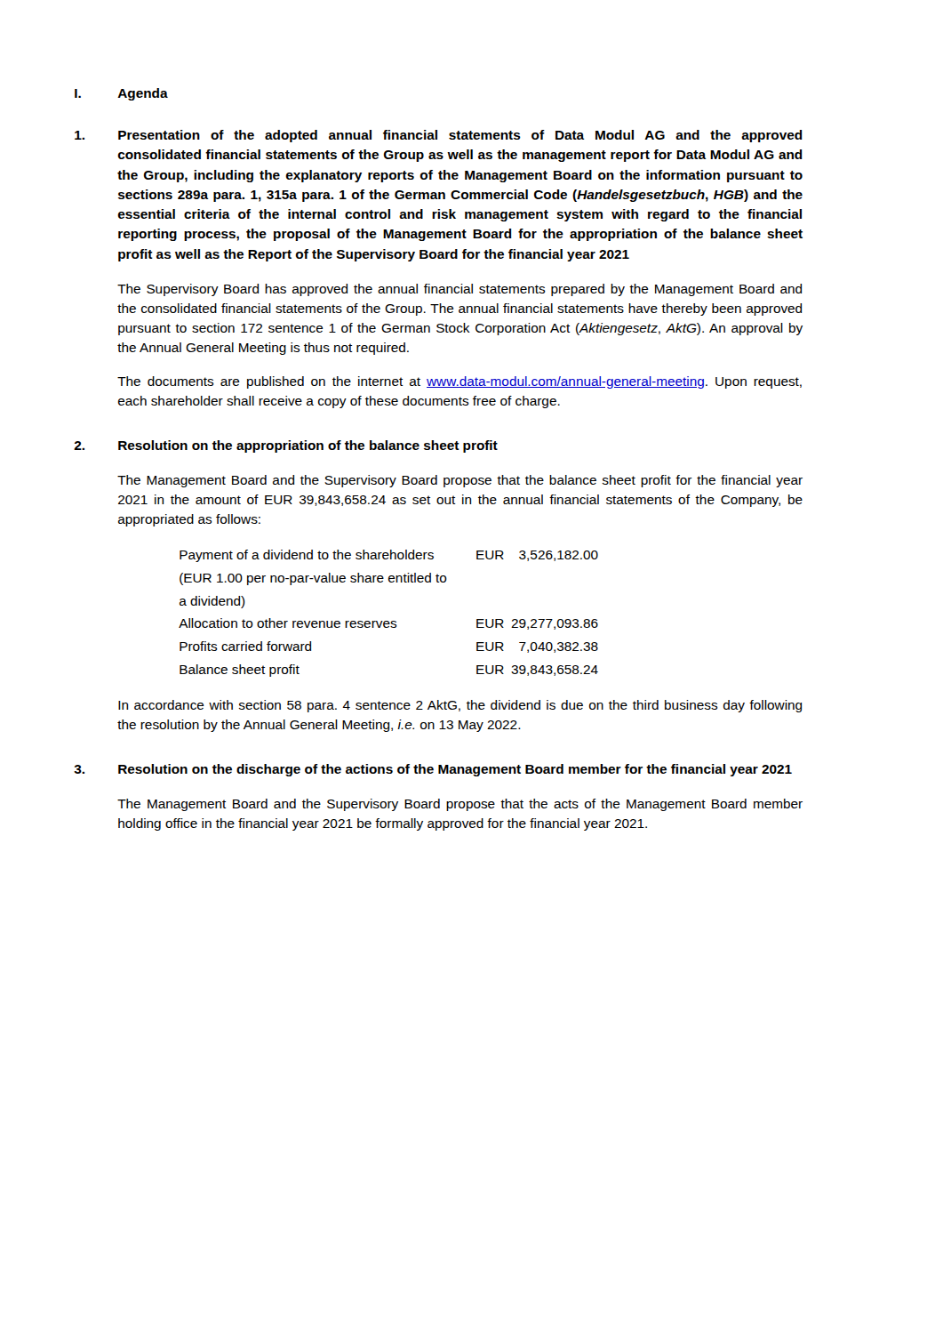I. Agenda
1.
Presentation of the adopted annual financial statements of Data Modul AG and the approved consolidated financial statements of the Group as well as the management report for Data Modul AG and the Group, including the explanatory reports of the Management Board on the information pursuant to sections 289a para. 1, 315a para. 1 of the German Commercial Code (Handelsgesetzbuch, HGB) and the essential criteria of the internal control and risk management system with regard to the financial reporting process, the proposal of the Management Board for the appropriation of the balance sheet profit as well as the Report of the Supervisory Board for the financial year 2021
The Supervisory Board has approved the annual financial statements prepared by the Management Board and the consolidated financial statements of the Group. The annual financial statements have thereby been approved pursuant to section 172 sentence 1 of the German Stock Corporation Act (Aktiengesetz, AktG). An approval by the Annual General Meeting is thus not required.
The documents are published on the internet at www.data-modul.com/annual-general-meeting. Upon request, each shareholder shall receive a copy of these documents free of charge.
2.
Resolution on the appropriation of the balance sheet profit
The Management Board and the Supervisory Board propose that the balance sheet profit for the financial year 2021 in the amount of EUR 39,843,658.24 as set out in the annual financial statements of the Company, be appropriated as follows:
| Payment of a dividend to the shareholders | EUR | 3,526,182.00 |
| (EUR 1.00 per no-par-value share entitled to | | |
| a dividend) | | |
| Allocation to other revenue reserves | EUR | 29,277,093.86 |
| Profits carried forward | EUR | 7,040,382.38 |
| Balance sheet profit | EUR | 39,843,658.24 |
In accordance with section 58 para. 4 sentence 2 AktG, the dividend is due on the third business day following the resolution by the Annual General Meeting, i.e. on 13 May 2022.
3.
Resolution on the discharge of the actions of the Management Board member for the financial year 2021
The Management Board and the Supervisory Board propose that the acts of the Management Board member holding office in the financial year 2021 be formally approved for the financial year 2021.